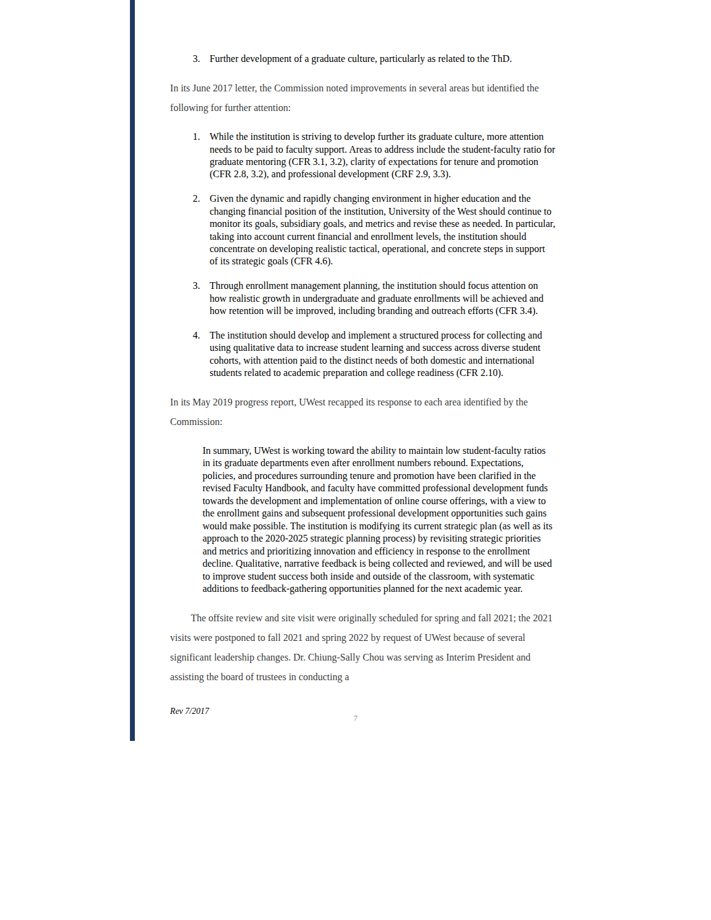Further development of a graduate culture, particularly as related to the ThD.
In its June 2017 letter, the Commission noted improvements in several areas but identified the following for further attention:
While the institution is striving to develop further its graduate culture, more attention needs to be paid to faculty support. Areas to address include the student-faculty ratio for graduate mentoring (CFR 3.1, 3.2), clarity of expectations for tenure and promotion (CFR 2.8, 3.2), and professional development (CRF 2.9, 3.3).
Given the dynamic and rapidly changing environment in higher education and the changing financial position of the institution, University of the West should continue to monitor its goals, subsidiary goals, and metrics and revise these as needed. In particular, taking into account current financial and enrollment levels, the institution should concentrate on developing realistic tactical, operational, and concrete steps in support of its strategic goals (CFR 4.6).
Through enrollment management planning, the institution should focus attention on how realistic growth in undergraduate and graduate enrollments will be achieved and how retention will be improved, including branding and outreach efforts (CFR 3.4).
The institution should develop and implement a structured process for collecting and using qualitative data to increase student learning and success across diverse student cohorts, with attention paid to the distinct needs of both domestic and international students related to academic preparation and college readiness (CFR 2.10).
In its May 2019 progress report, UWest recapped its response to each area identified by the Commission:
In summary, UWest is working toward the ability to maintain low student-faculty ratios in its graduate departments even after enrollment numbers rebound. Expectations, policies, and procedures surrounding tenure and promotion have been clarified in the revised Faculty Handbook, and faculty have committed professional development funds towards the development and implementation of online course offerings, with a view to the enrollment gains and subsequent professional development opportunities such gains would make possible. The institution is modifying its current strategic plan (as well as its approach to the 2020-2025 strategic planning process) by revisiting strategic priorities and metrics and prioritizing innovation and efficiency in response to the enrollment decline. Qualitative, narrative feedback is being collected and reviewed, and will be used to improve student success both inside and outside of the classroom, with systematic additions to feedback-gathering opportunities planned for the next academic year.
The offsite review and site visit were originally scheduled for spring and fall 2021; the 2021 visits were postponed to fall 2021 and spring 2022 by request of UWest because of several significant leadership changes. Dr. Chiung-Sally Chou was serving as Interim President and assisting the board of trustees in conducting a
Rev 7/2017
7